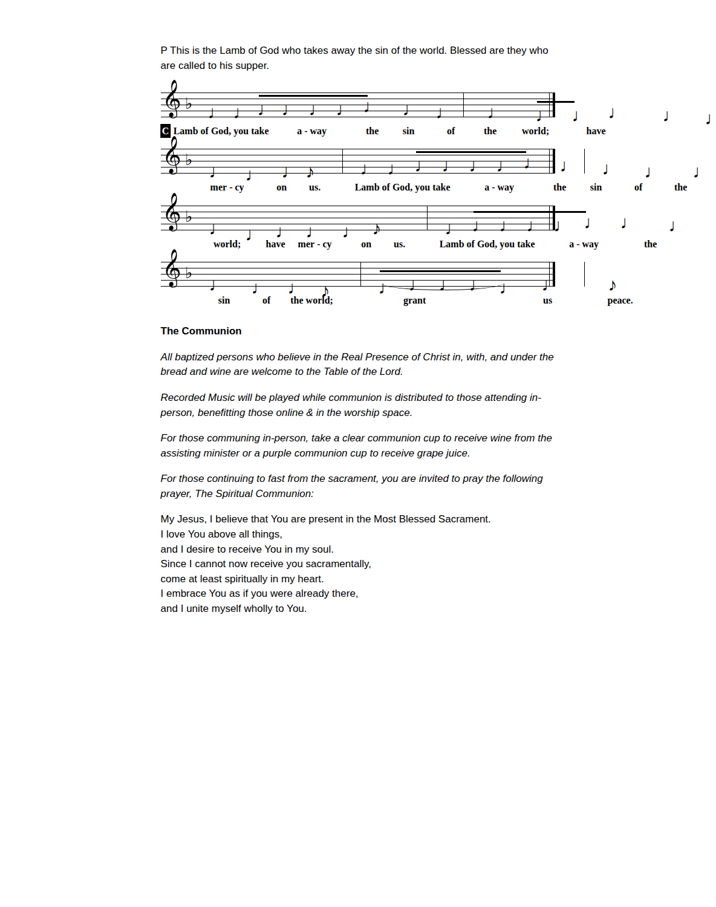P This is the Lamb of God who takes away the sin of the world. Blessed are they who are called to his supper.
𝄞 ♭ ♩ ♩ ♩ ♩ ♩ ♩ ♩ ♩ ♩ ♩ ♩ ♩ ♩ ♩ ♩
C Lamb of God, you take a - way the sin of the world; have
𝄞 ♭ ♩ ♩ ♩ ♪ ♩ ♩ ♩ ♩ ♩ ♩ ♩ ♩ ♩ ♩ ♩
mer - cy on us. Lamb of God, you take a - way the sin of the
𝄞 ♭ ♩ ♩ ♩ ♩ ♩ ♪ ♩ ♩ ♩ ♩ ♩ ♩ ♩ ♩
world; have mer - cy on us. Lamb of God, you take a - way the
𝄞 ♭ ♩ ♩ ♩ ♪ ♩ ♩ ♩ ♩ ♩ ♩ ♪
sin of the world; grant us peace.
The Communion
All baptized persons who believe in the Real Presence of Christ in, with, and under the bread and wine are welcome to the Table of the Lord.
Recorded Music will be played while communion is distributed to those attending in-person, benefitting those online & in the worship space.
For those communing in-person, take a clear communion cup to receive wine from the assisting minister or a purple communion cup to receive grape juice.
For those continuing to fast from the sacrament, you are invited to pray the following prayer, The Spiritual Communion:
My Jesus, I believe that You are present in the Most Blessed Sacrament. I love You above all things, and I desire to receive You in my soul. Since I cannot now receive you sacramentally, come at least spiritually in my heart. I embrace You as if you were already there, and I unite myself wholly to You.